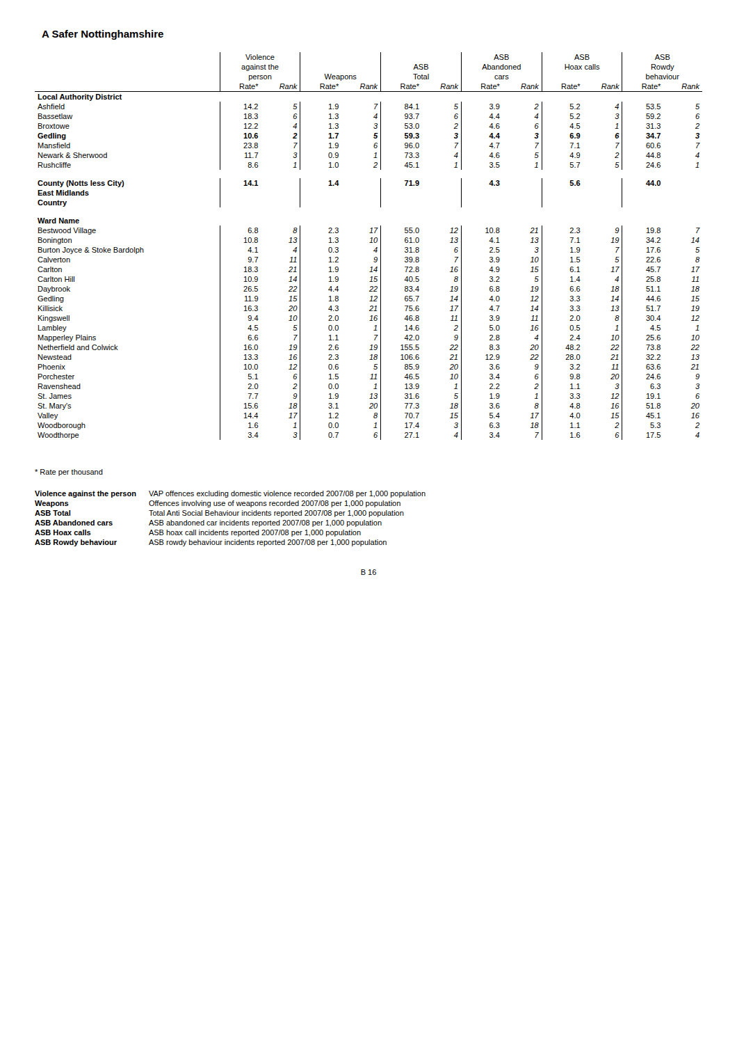A Safer Nottinghamshire
| | Violence | | | ASB | ASB | ASB |
| --- | --- | --- | --- | --- | --- | --- |
| | against the | | ASB | Abandoned | Hoax calls | Rowdy |
| | person | Weapons | Total | cars | | behaviour |
| | Rate* | Rank | Rate* | Rank | Rate* | Rank | Rate* | Rank | Rate* | Rank | Rate* | Rank |
| Local Authority District |
| Ashfield | 14.2 | 5 | 1.9 | 7 | 84.1 | 5 | 3.9 | 2 | 5.2 | 4 | 53.5 | 5 |
| Bassetlaw | 18.3 | 6 | 1.3 | 4 | 93.7 | 6 | 4.4 | 4 | 5.2 | 3 | 59.2 | 6 |
| Broxtowe | 12.2 | 4 | 1.3 | 3 | 53.0 | 2 | 4.6 | 6 | 4.5 | 1 | 31.3 | 2 |
| Gedling | 10.6 | 2 | 1.7 | 5 | 59.3 | 3 | 4.4 | 3 | 6.9 | 6 | 34.7 | 3 |
| Mansfield | 23.8 | 7 | 1.9 | 6 | 96.0 | 7 | 4.7 | 7 | 7.1 | 7 | 60.6 | 7 |
| Newark & Sherwood | 11.7 | 3 | 0.9 | 1 | 73.3 | 4 | 4.6 | 5 | 4.9 | 2 | 44.8 | 4 |
| Rushcliffe | 8.6 | 1 | 1.0 | 2 | 45.1 | 1 | 3.5 | 1 | 5.7 | 5 | 24.6 | 1 |
| County (Notts less City) | 14.1 | | 1.4 | | 71.9 | | 4.3 | | 5.6 | | 44.0 | |
| East Midlands | | | | | | | | | | | | |
| Country | | | | | | | | | | | | |
| Ward Name |
| Bestwood Village | 6.8 | 8 | 2.3 | 17 | 55.0 | 12 | 10.8 | 21 | 2.3 | 9 | 19.8 | 7 |
| Bonington | 10.8 | 13 | 1.3 | 10 | 61.0 | 13 | 4.1 | 13 | 7.1 | 19 | 34.2 | 14 |
| Burton Joyce & Stoke Bardolph | 4.1 | 4 | 0.3 | 4 | 31.8 | 6 | 2.5 | 3 | 1.9 | 7 | 17.6 | 5 |
| Calverton | 9.7 | 11 | 1.2 | 9 | 39.8 | 7 | 3.9 | 10 | 1.5 | 5 | 22.6 | 8 |
| Carlton | 18.3 | 21 | 1.9 | 14 | 72.8 | 16 | 4.9 | 15 | 6.1 | 17 | 45.7 | 17 |
| Carlton Hill | 10.9 | 14 | 1.9 | 15 | 40.5 | 8 | 3.2 | 5 | 1.4 | 4 | 25.8 | 11 |
| Daybrook | 26.5 | 22 | 4.4 | 22 | 83.4 | 19 | 6.8 | 19 | 6.6 | 18 | 51.1 | 18 |
| Gedling | 11.9 | 15 | 1.8 | 12 | 65.7 | 14 | 4.0 | 12 | 3.3 | 14 | 44.6 | 15 |
| Killisick | 16.3 | 20 | 4.3 | 21 | 75.6 | 17 | 4.7 | 14 | 3.3 | 13 | 51.7 | 19 |
| Kingswell | 9.4 | 10 | 2.0 | 16 | 46.8 | 11 | 3.9 | 11 | 2.0 | 8 | 30.4 | 12 |
| Lambley | 4.5 | 5 | 0.0 | 1 | 14.6 | 2 | 5.0 | 16 | 0.5 | 1 | 4.5 | 1 |
| Mapperley Plains | 6.6 | 7 | 1.1 | 7 | 42.0 | 9 | 2.8 | 4 | 2.4 | 10 | 25.6 | 10 |
| Netherfield and Colwick | 16.0 | 19 | 2.6 | 19 | 155.5 | 22 | 8.3 | 20 | 48.2 | 22 | 73.8 | 22 |
| Newstead | 13.3 | 16 | 2.3 | 18 | 106.6 | 21 | 12.9 | 22 | 28.0 | 21 | 32.2 | 13 |
| Phoenix | 10.0 | 12 | 0.6 | 5 | 85.9 | 20 | 3.6 | 9 | 3.2 | 11 | 63.6 | 21 |
| Porchester | 5.1 | 6 | 1.5 | 11 | 46.5 | 10 | 3.4 | 6 | 9.8 | 20 | 24.6 | 9 |
| Ravenshead | 2.0 | 2 | 0.0 | 1 | 13.9 | 1 | 2.2 | 2 | 1.1 | 3 | 6.3 | 3 |
| St. James | 7.7 | 9 | 1.9 | 13 | 31.6 | 5 | 1.9 | 1 | 3.3 | 12 | 19.1 | 6 |
| St. Mary's | 15.6 | 18 | 3.1 | 20 | 77.3 | 18 | 3.6 | 8 | 4.8 | 16 | 51.8 | 20 |
| Valley | 14.4 | 17 | 1.2 | 8 | 70.7 | 15 | 5.4 | 17 | 4.0 | 15 | 45.1 | 16 |
| Woodborough | 1.6 | 1 | 0.0 | 1 | 17.4 | 3 | 6.3 | 18 | 1.1 | 2 | 5.3 | 2 |
| Woodthorpe | 3.4 | 3 | 0.7 | 6 | 27.1 | 4 | 3.4 | 7 | 1.6 | 6 | 17.5 | 4 |
* Rate per thousand
| Violence against the person | VAP offences excluding domestic violence recorded 2007/08 per 1,000 population |
| Weapons | Offences involving use of weapons recorded 2007/08 per 1,000 population |
| ASB Total | Total Anti Social Behaviour incidents reported 2007/08 per 1,000 population |
| ASB Abandoned cars | ASB abandoned car incidents reported 2007/08 per 1,000 population |
| ASB Hoax calls | ASB hoax call incidents reported 2007/08 per 1,000 population |
| ASB Rowdy behaviour | ASB rowdy behaviour incidents reported 2007/08 per 1,000 population |
B 16